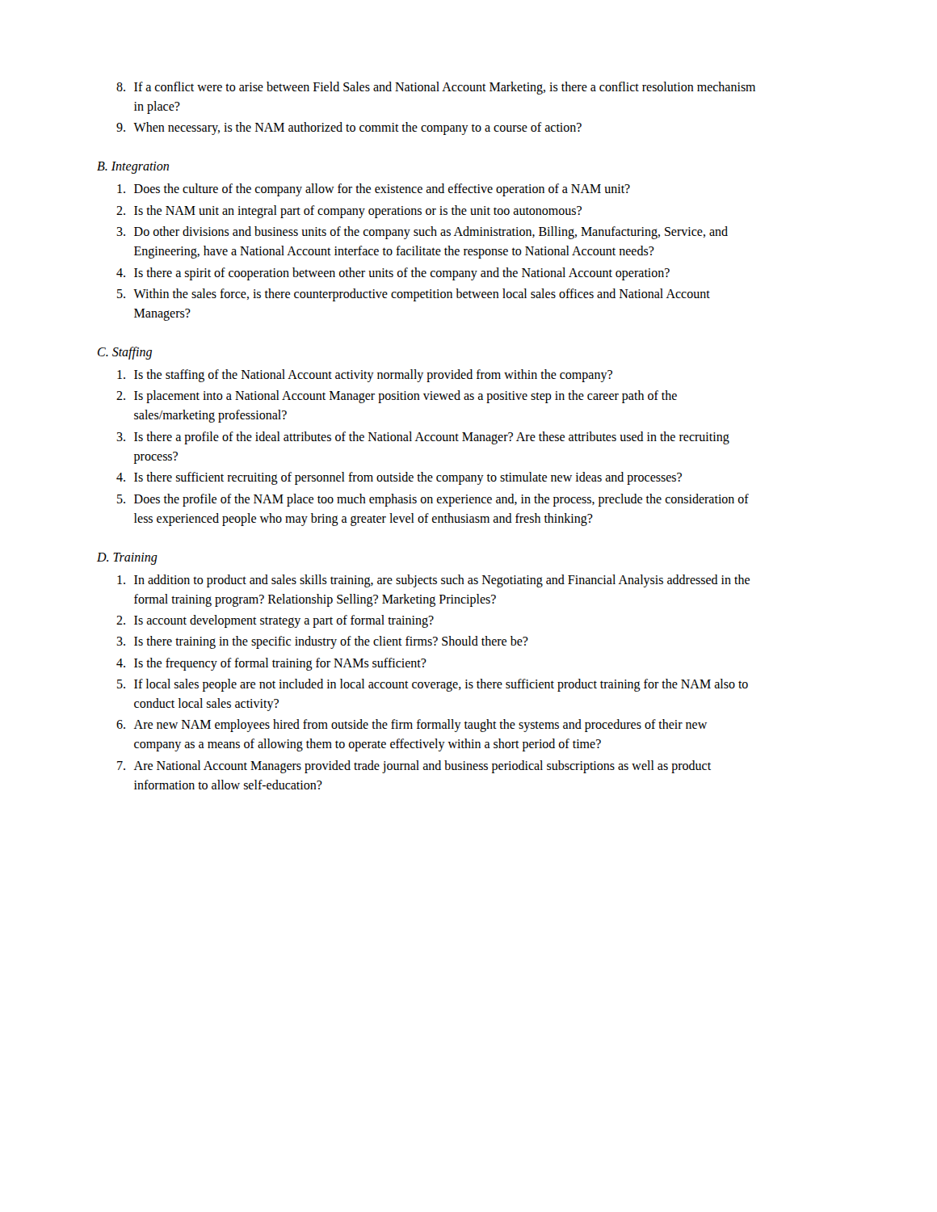If a conflict were to arise between Field Sales and National Account Marketing, is there a conflict resolution mechanism in place?
When necessary, is the NAM authorized to commit the company to a course of action?
B. Integration
Does the culture of the company allow for the existence and effective operation of a NAM unit?
Is the NAM unit an integral part of company operations or is the unit too autonomous?
Do other divisions and business units of the company such as Administration, Billing, Manufacturing, Service, and Engineering, have a National Account interface to facilitate the response to National Account needs?
Is there a spirit of cooperation between other units of the company and the National Account operation?
Within the sales force, is there counterproductive competition between local sales offices and National Account Managers?
C. Staffing
Is the staffing of the National Account activity normally provided from within the company?
Is placement into a National Account Manager position viewed as a positive step in the career path of the sales/marketing professional?
Is there a profile of the ideal attributes of the National Account Manager? Are these attributes used in the recruiting process?
Is there sufficient recruiting of personnel from outside the company to stimulate new ideas and processes?
Does the profile of the NAM place too much emphasis on experience and, in the process, preclude the consideration of less experienced people who may bring a greater level of enthusiasm and fresh thinking?
D. Training
In addition to product and sales skills training, are subjects such as Negotiating and Financial Analysis addressed in the formal training program? Relationship Selling? Marketing Principles?
Is account development strategy a part of formal training?
Is there training in the specific industry of the client firms? Should there be?
Is the frequency of formal training for NAMs sufficient?
If local sales people are not included in local account coverage, is there sufficient product training for the NAM also to conduct local sales activity?
Are new NAM employees hired from outside the firm formally taught the systems and procedures of their new company as a means of allowing them to operate effectively within a short period of time?
Are National Account Managers provided trade journal and business periodical subscriptions as well as product information to allow self-education?